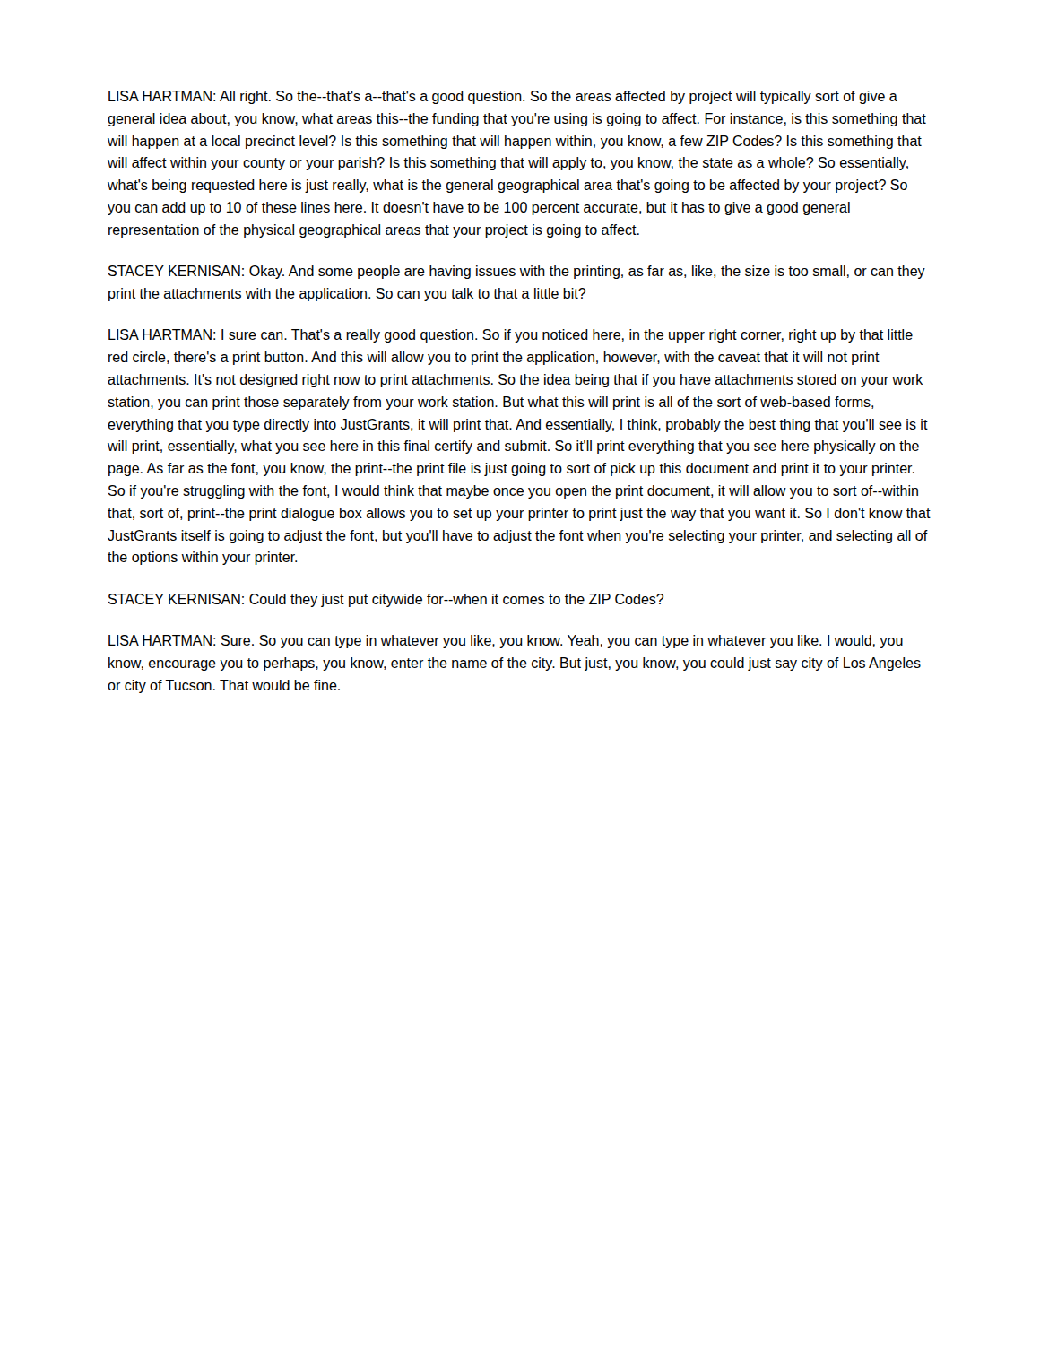Lisa Hartman: All right. So the--that's a--that's a good question. So the areas affected by project will typically sort of give a general idea about, you know, what areas this--the funding that you're using is going to affect. For instance, is this something that will happen at a local precinct level? Is this something that will happen within, you know, a few ZIP Codes? Is this something that will affect within your county or your parish? Is this something that will apply to, you know, the state as a whole? So essentially, what's being requested here is just really, what is the general geographical area that's going to be affected by your project? So you can add up to 10 of these lines here. It doesn't have to be 100 percent accurate, but it has to give a good general representation of the physical geographical areas that your project is going to affect.
Stacey Kernisan: Okay. And some people are having issues with the printing, as far as, like, the size is too small, or can they print the attachments with the application. So can you talk to that a little bit?
Lisa Hartman: I sure can. That's a really good question. So if you noticed here, in the upper right corner, right up by that little red circle, there's a print button. And this will allow you to print the application, however, with the caveat that it will not print attachments. It's not designed right now to print attachments. So the idea being that if you have attachments stored on your work station, you can print those separately from your work station. But what this will print is all of the sort of web-based forms, everything that you type directly into JustGrants, it will print that. And essentially, I think, probably the best thing that you'll see is it will print, essentially, what you see here in this final certify and submit. So it'll print everything that you see here physically on the page. As far as the font, you know, the print--the print file is just going to sort of pick up this document and print it to your printer. So if you're struggling with the font, I would think that maybe once you open the print document, it will allow you to sort of--within that, sort of, print--the print dialogue box allows you to set up your printer to print just the way that you want it. So I don't know that JustGrants itself is going to adjust the font, but you'll have to adjust the font when you're selecting your printer, and selecting all of the options within your printer.
Stacey Kernisan: Could they just put citywide for--when it comes to the ZIP Codes?
Lisa Hartman: Sure. So you can type in whatever you like, you know. Yeah, you can type in whatever you like. I would, you know, encourage you to perhaps, you know, enter the name of the city. But just, you know, you could just say city of Los Angeles or city of Tucson. That would be fine.